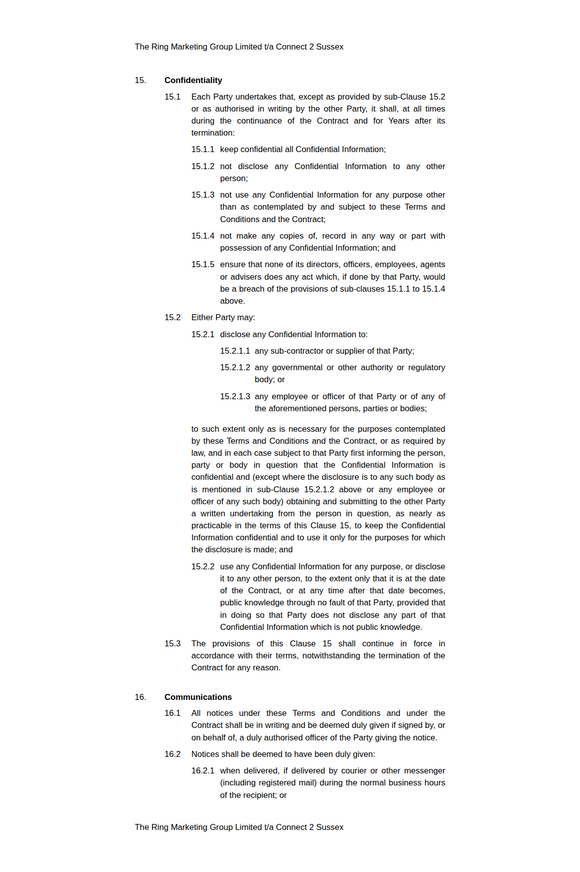The Ring Marketing Group Limited t/a Connect 2 Sussex
15.
Confidentiality
15.1
Each Party undertakes that, except as provided by sub-Clause 15.2 or as authorised in writing by the other Party, it shall, at all times during the continuance of the Contract and for Years after its termination:
15.1.1
keep confidential all Confidential Information;
15.1.2
not disclose any Confidential Information to any other person;
15.1.3
not use any Confidential Information for any purpose other than as contemplated by and subject to these Terms and Conditions and the Contract;
15.1.4
not make any copies of, record in any way or part with possession of any Confidential Information; and
15.1.5
ensure that none of its directors, officers, employees, agents or advisers does any act which, if done by that Party, would be a breach of the provisions of sub-clauses 15.1.1 to 15.1.4 above.
15.2
Either Party may:
15.2.1
disclose any Confidential Information to:
15.2.1.1
any sub-contractor or supplier of that Party;
15.2.1.2
any governmental or other authority or regulatory body; or
15.2.1.3
any employee or officer of that Party or of any of the aforementioned persons, parties or bodies;
to such extent only as is necessary for the purposes contemplated by these Terms and Conditions and the Contract, or as required by law, and in each case subject to that Party first informing the person, party or body in question that the Confidential Information is confidential and (except where the disclosure is to any such body as is mentioned in sub-Clause 15.2.1.2 above or any employee or officer of any such body) obtaining and submitting to the other Party a written undertaking from the person in question, as nearly as practicable in the terms of this Clause 15, to keep the Confidential Information confidential and to use it only for the purposes for which the disclosure is made; and
15.2.2
use any Confidential Information for any purpose, or disclose it to any other person, to the extent only that it is at the date of the Contract, or at any time after that date becomes, public knowledge through no fault of that Party, provided that in doing so that Party does not disclose any part of that Confidential Information which is not public knowledge.
15.3
The provisions of this Clause 15 shall continue in force in accordance with their terms, notwithstanding the termination of the Contract for any reason.
16.
Communications
16.1
All notices under these Terms and Conditions and under the Contract shall be in writing and be deemed duly given if signed by, or on behalf of, a duly authorised officer of the Party giving the notice.
16.2
Notices shall be deemed to have been duly given:
16.2.1
when delivered, if delivered by courier or other messenger (including registered mail) during the normal business hours of the recipient; or
The Ring Marketing Group Limited t/a Connect 2 Sussex